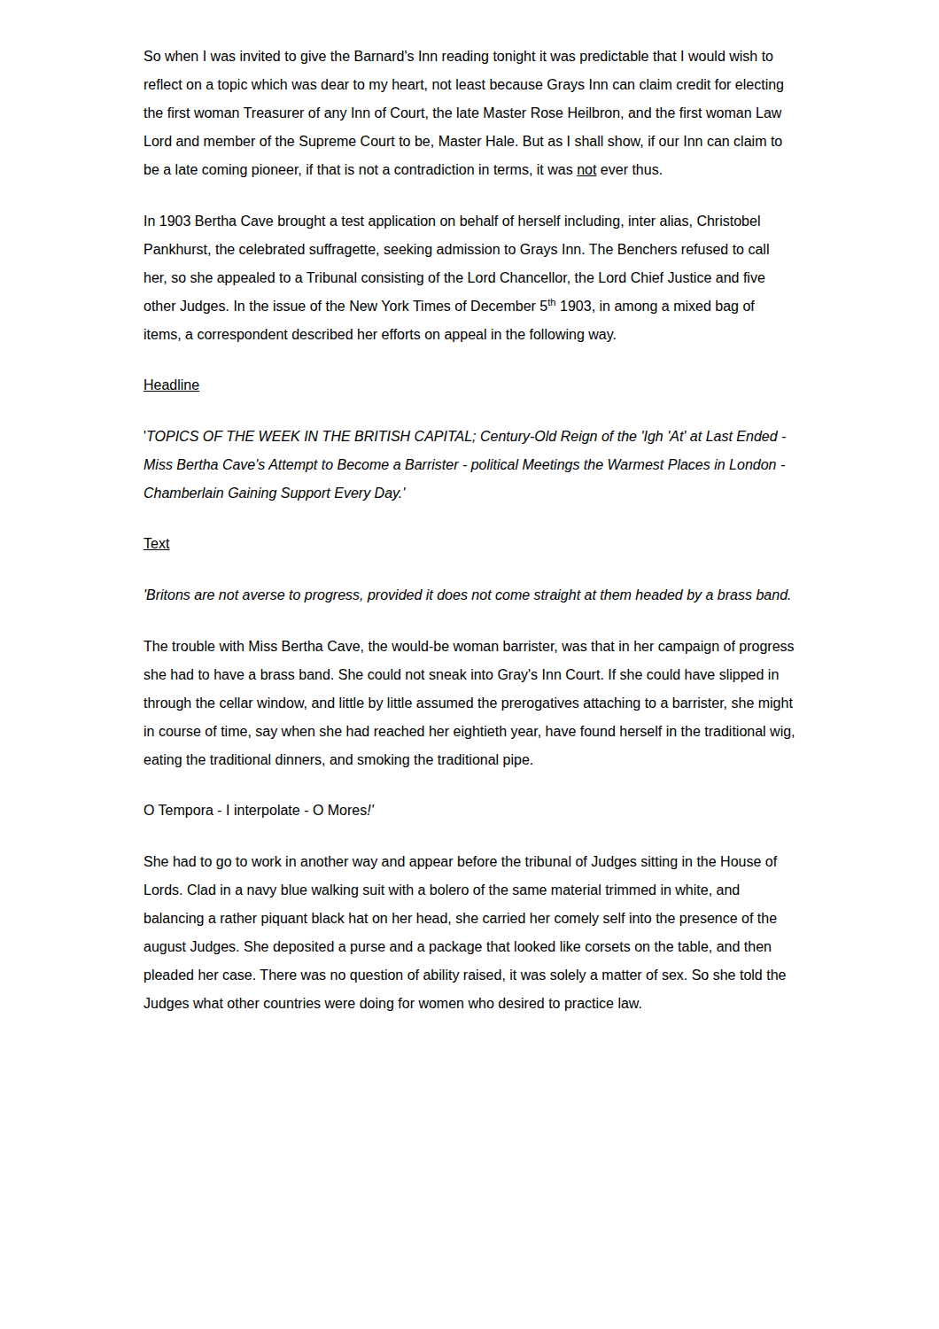So when I was invited to give the Barnard's Inn reading tonight it was predictable that I would wish to reflect on a topic which was dear to my heart, not least because Grays Inn can claim credit for electing the first woman Treasurer of any Inn of Court, the late Master Rose Heilbron, and the first woman Law Lord and member of the Supreme Court to be, Master Hale. But as I shall show, if our Inn can claim to be a late coming pioneer, if that is not a contradiction in terms, it was not ever thus.
In 1903 Bertha Cave brought a test application on behalf of herself including, inter alias, Christobel Pankhurst, the celebrated suffragette, seeking admission to Grays Inn. The Benchers refused to call her, so she appealed to a Tribunal consisting of the Lord Chancellor, the Lord Chief Justice and five other Judges. In the issue of the New York Times of December 5th 1903, in among a mixed bag of items, a correspondent described her efforts on appeal in the following way.
Headline
'TOPICS OF THE WEEK IN THE BRITISH CAPITAL; Century-Old Reign of the 'Igh 'At' at Last Ended - Miss Bertha Cave's Attempt to Become a Barrister - political Meetings the Warmest Places in London - Chamberlain Gaining Support Every Day.'
Text
'Britons are not averse to progress, provided it does not come straight at them headed by a brass band.
The trouble with Miss Bertha Cave, the would-be woman barrister, was that in her campaign of progress she had to have a brass band. She could not sneak into Gray's Inn Court. If she could have slipped in through the cellar window, and little by little assumed the prerogatives attaching to a barrister, she might in course of time, say when she had reached her eightieth year, have found herself in the traditional wig, eating the traditional dinners, and smoking the traditional pipe.
O Tempora - I interpolate - O Mores!'
She had to go to work in another way and appear before the tribunal of Judges sitting in the House of Lords. Clad in a navy blue walking suit with a bolero of the same material trimmed in white, and balancing a rather piquant black hat on her head, she carried her comely self into the presence of the august Judges. She deposited a purse and a package that looked like corsets on the table, and then pleaded her case. There was no question of ability raised, it was solely a matter of sex. So she told the Judges what other countries were doing for women who desired to practice law.